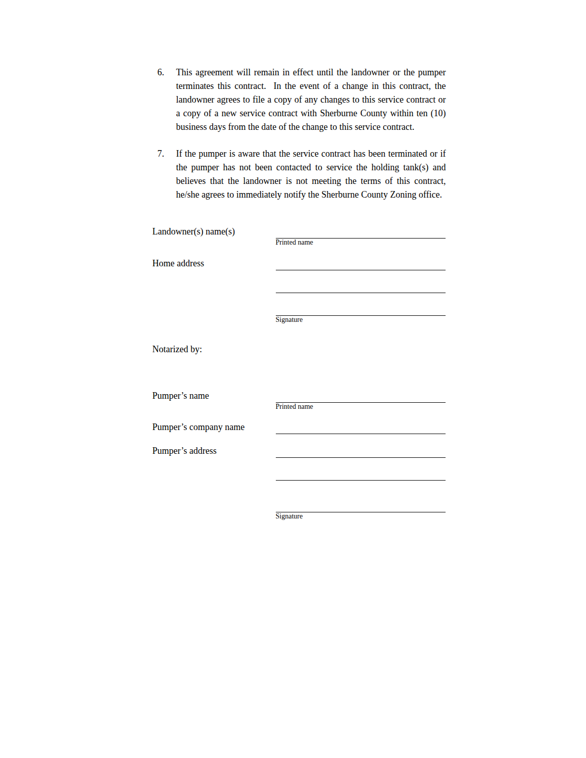6. This agreement will remain in effect until the landowner or the pumper terminates this contract. In the event of a change in this contract, the landowner agrees to file a copy of any changes to this service contract or a copy of a new service contract with Sherburne County within ten (10) business days from the date of the change to this service contract.
7. If the pumper is aware that the service contract has been terminated or if the pumper has not been contacted to service the holding tank(s) and believes that the landowner is not meeting the terms of this contract, he/she agrees to immediately notify the Sherburne County Zoning office.
| Landowner(s) name(s) | |
| | Printed name |
| Home address | |
| | Signature |
Notarized by:
| Pumper’s name | |
| | Printed name |
| Pumper’s company name | |
| Pumper’s address | |
| | Signature |